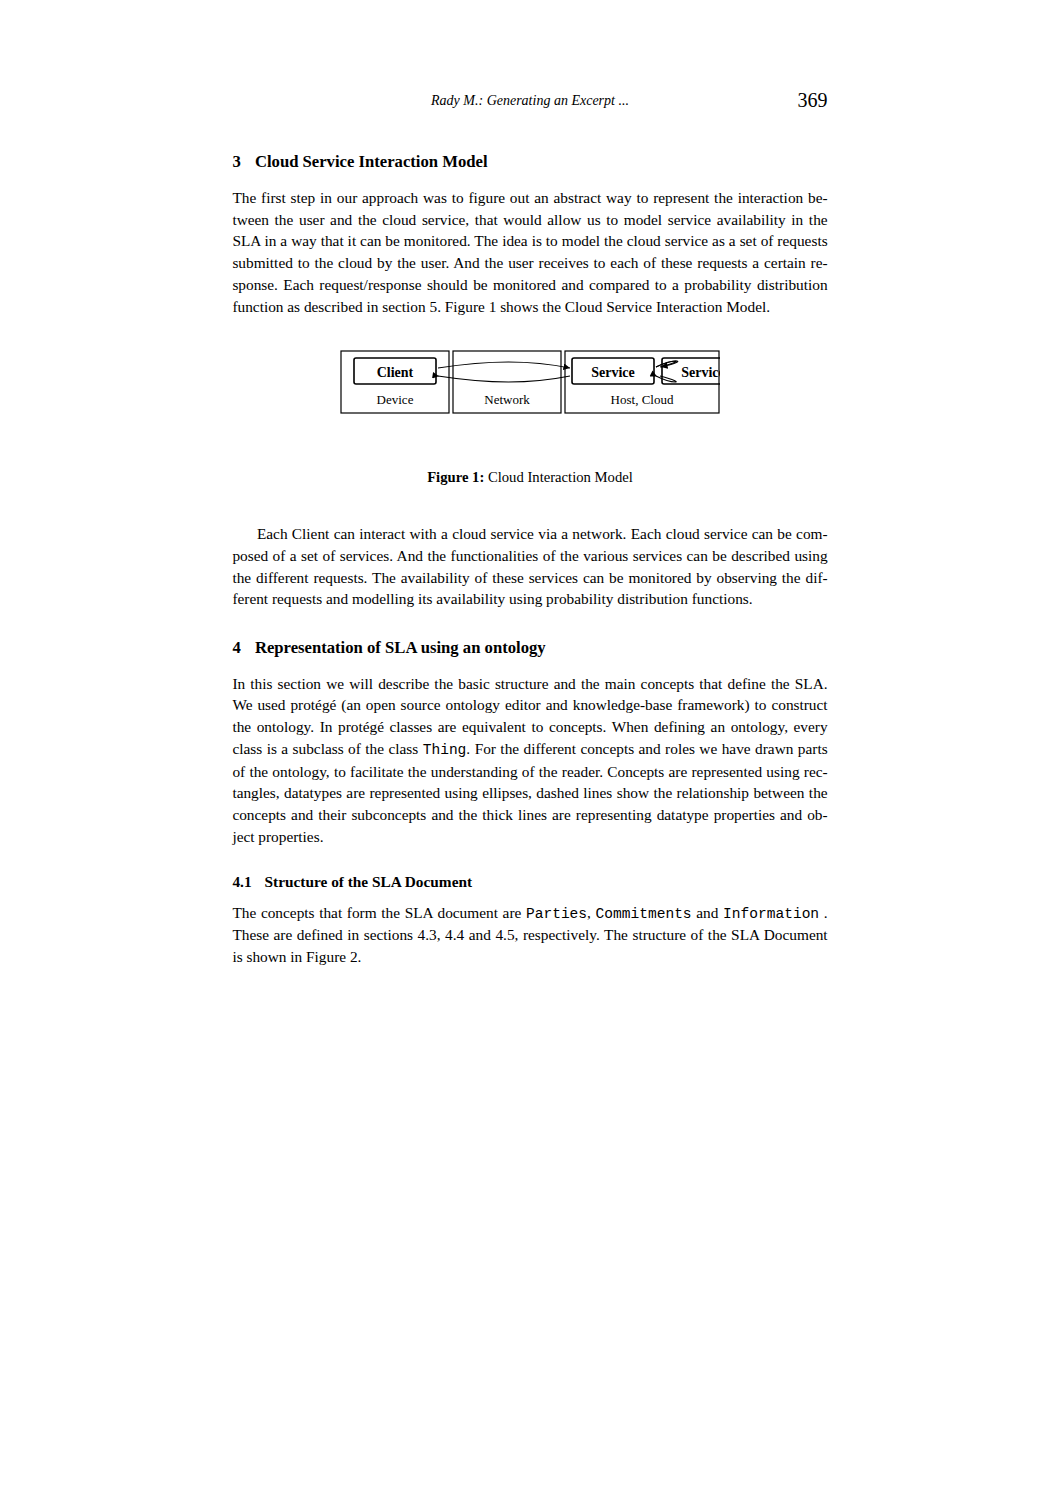Rady M.: Generating an Excerpt ... 369
3 Cloud Service Interaction Model
The first step in our approach was to figure out an abstract way to represent the interaction between the user and the cloud service, that would allow us to model service availability in the SLA in a way that it can be monitored. The idea is to model the cloud service as a set of requests submitted to the cloud by the user. And the user receives to each of these requests a certain response. Each request/response should be monitored and compared to a probability distribution function as described in section 5. Figure 1 shows the Cloud Service Interaction Model.
Client Service Service Device Network Host, Cloud
Figure 1: Cloud Interaction Model
Each Client can interact with a cloud service via a network. Each cloud service can be composed of a set of services. And the functionalities of the various services can be described using the different requests. The availability of these services can be monitored by observing the different requests and modelling its availability using probability distribution functions.
4 Representation of SLA using an ontology
In this section we will describe the basic structure and the main concepts that define the SLA. We used protégé (an open source ontology editor and knowledge-base framework) to construct the ontology. In protégé classes are equivalent to concepts. When defining an ontology, every class is a subclass of the class Thing. For the different concepts and roles we have drawn parts of the ontology, to facilitate the understanding of the reader. Concepts are represented using rectangles, datatypes are represented using ellipses, dashed lines show the relationship between the concepts and their subconcepts and the thick lines are representing datatype properties and object properties.
4.1 Structure of the SLA Document
The concepts that form the SLA document are Parties, Commitments and Information . These are defined in sections 4.3, 4.4 and 4.5, respectively. The structure of the SLA Document is shown in Figure 2.